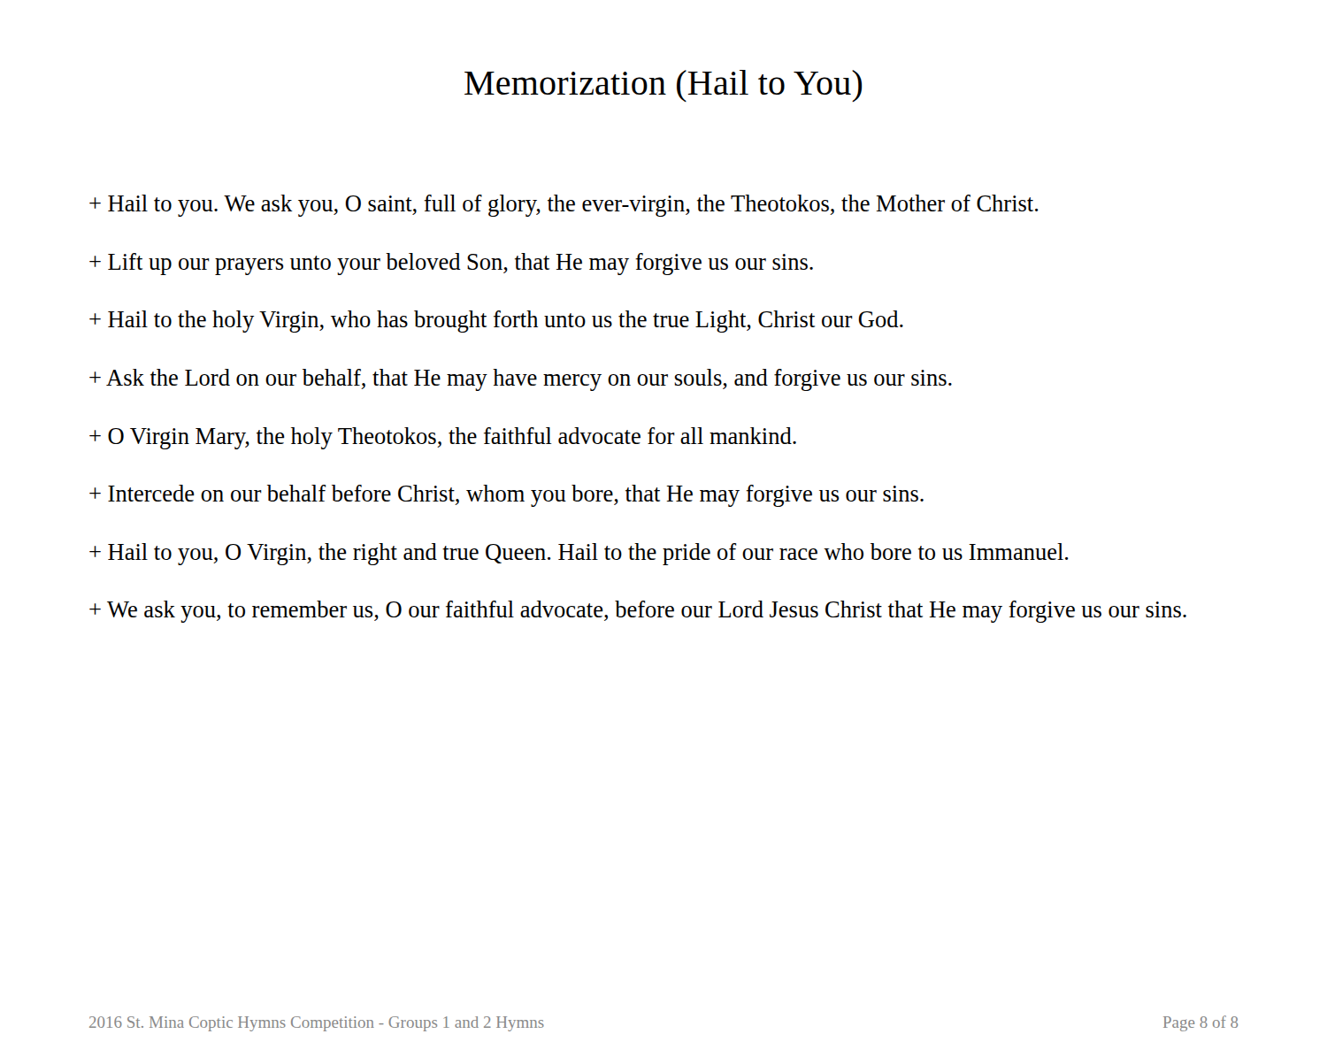Memorization (Hail to You)
+ Hail to you. We ask you, O saint, full of glory, the ever-virgin, the Theotokos, the Mother of Christ.
+ Lift up our prayers unto your beloved Son, that He may forgive us our sins.
+ Hail to the holy Virgin, who has brought forth unto us the true Light, Christ our God.
+ Ask the Lord on our behalf, that He may have mercy on our souls, and forgive us our sins.
+ O Virgin Mary, the holy Theotokos, the faithful advocate for all mankind.
+ Intercede on our behalf before Christ, whom you bore, that He may forgive us our sins.
+ Hail to you, O Virgin, the right and true Queen. Hail to the pride of our race who bore to us Immanuel.
+ We ask you, to remember us, O our faithful advocate, before our Lord Jesus Christ that He may forgive us our sins.
2016 St. Mina Coptic Hymns Competition - Groups 1 and 2 Hymns Page 8 of 8